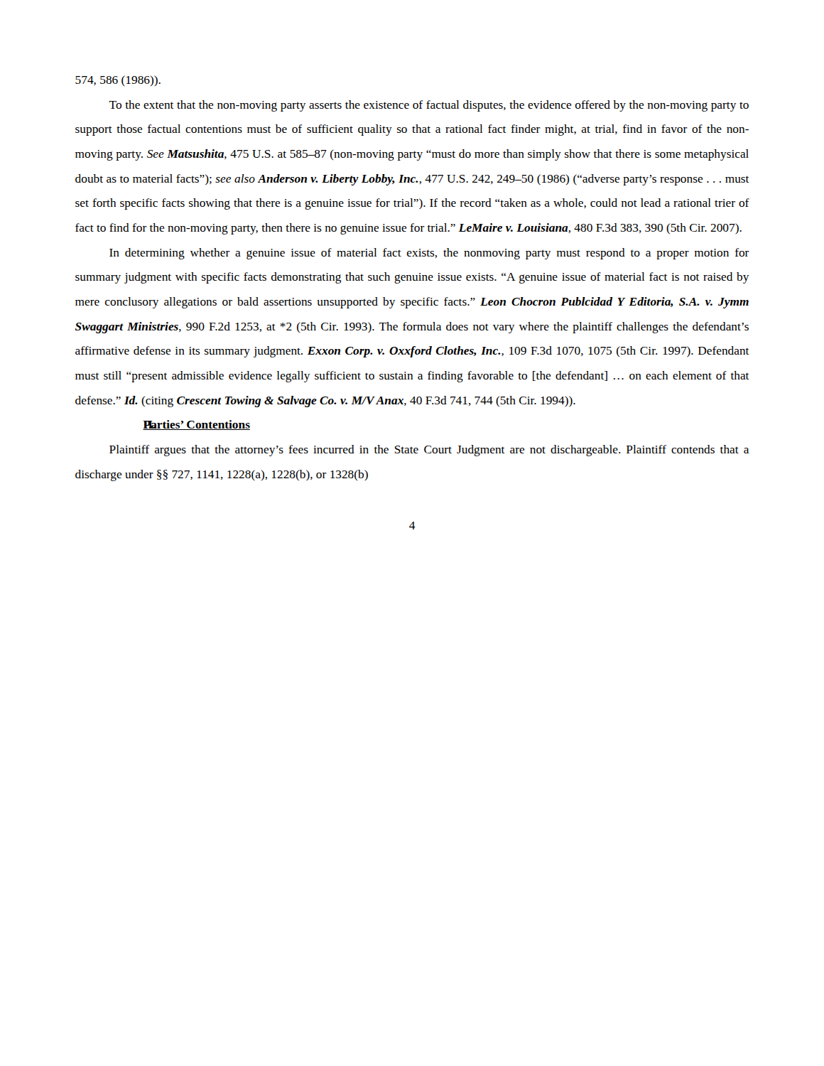574, 586 (1986)).
To the extent that the non-moving party asserts the existence of factual disputes, the evidence offered by the non-moving party to support those factual contentions must be of sufficient quality so that a rational fact finder might, at trial, find in favor of the non-moving party. See Matsushita, 475 U.S. at 585–87 (non-moving party “must do more than simply show that there is some metaphysical doubt as to material facts”); see also Anderson v. Liberty Lobby, Inc., 477 U.S. 242, 249–50 (1986) (“adverse party’s response . . . must set forth specific facts showing that there is a genuine issue for trial”). If the record “taken as a whole, could not lead a rational trier of fact to find for the non-moving party, then there is no genuine issue for trial.” LeMaire v. Louisiana, 480 F.3d 383, 390 (5th Cir. 2007).
In determining whether a genuine issue of material fact exists, the nonmoving party must respond to a proper motion for summary judgment with specific facts demonstrating that such genuine issue exists. “A genuine issue of material fact is not raised by mere conclusory allegations or bald assertions unsupported by specific facts.” Leon Chocron Publcidad Y Editoria, S.A. v. Jymm Swaggart Ministries, 990 F.2d 1253, at *2 (5th Cir. 1993). The formula does not vary where the plaintiff challenges the defendant’s affirmative defense in its summary judgment. Exxon Corp. v. Oxxford Clothes, Inc., 109 F.3d 1070, 1075 (5th Cir. 1997). Defendant must still “present admissible evidence legally sufficient to sustain a finding favorable to [the defendant] … on each element of that defense.” Id. (citing Crescent Towing & Salvage Co. v. M/V Anax, 40 F.3d 741, 744 (5th Cir. 1994)).
II. Parties’ Contentions
Plaintiff argues that the attorney’s fees incurred in the State Court Judgment are not dischargeable. Plaintiff contends that a discharge under §§ 727, 1141, 1228(a), 1228(b), or 1328(b)
4